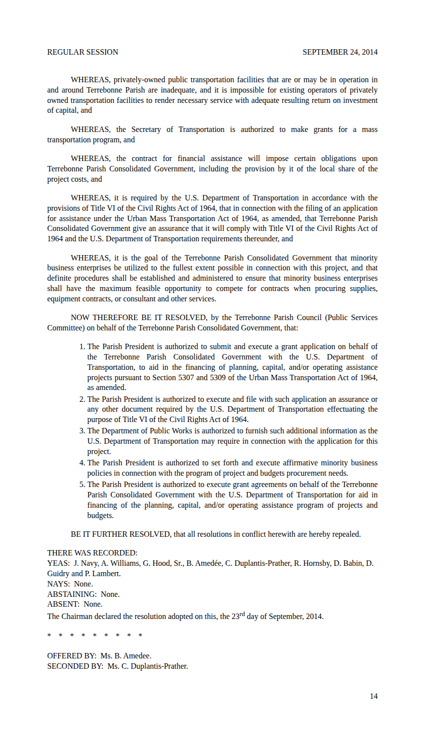Regular Session
September 24, 2014
WHEREAS, privately-owned public transportation facilities that are or may be in operation in and around Terrebonne Parish are inadequate, and it is impossible for existing operators of privately owned transportation facilities to render necessary service with adequate resulting return on investment of capital, and
WHEREAS, the Secretary of Transportation is authorized to make grants for a mass transportation program, and
WHEREAS, the contract for financial assistance will impose certain obligations upon Terrebonne Parish Consolidated Government, including the provision by it of the local share of the project costs, and
WHEREAS, it is required by the U.S. Department of Transportation in accordance with the provisions of Title VI of the Civil Rights Act of 1964, that in connection with the filing of an application for assistance under the Urban Mass Transportation Act of 1964, as amended, that Terrebonne Parish Consolidated Government give an assurance that it will comply with Title VI of the Civil Rights Act of 1964 and the U.S. Department of Transportation requirements thereunder, and
WHEREAS, it is the goal of the Terrebonne Parish Consolidated Government that minority business enterprises be utilized to the fullest extent possible in connection with this project, and that definite procedures shall be established and administered to ensure that minority business enterprises shall have the maximum feasible opportunity to compete for contracts when procuring supplies, equipment contracts, or consultant and other services.
NOW THEREFORE BE IT RESOLVED, by the Terrebonne Parish Council (Public Services Committee) on behalf of the Terrebonne Parish Consolidated Government, that:
The Parish President is authorized to submit and execute a grant application on behalf of the Terrebonne Parish Consolidated Government with the U.S. Department of Transportation, to aid in the financing of planning, capital, and/or operating assistance projects pursuant to Section 5307 and 5309 of the Urban Mass Transportation Act of 1964, as amended.
The Parish President is authorized to execute and file with such application an assurance or any other document required by the U.S. Department of Transportation effectuating the purpose of Title VI of the Civil Rights Act of 1964.
The Department of Public Works is authorized to furnish such additional information as the U.S. Department of Transportation may require in connection with the application for this project.
The Parish President is authorized to set forth and execute affirmative minority business policies in connection with the program of project and budgets procurement needs.
The Parish President is authorized to execute grant agreements on behalf of the Terrebonne Parish Consolidated Government with the U.S. Department of Transportation for aid in financing of the planning, capital, and/or operating assistance program of projects and budgets.
BE IT FURTHER RESOLVED, that all resolutions in conflict herewith are hereby repealed.
THERE WAS RECORDED:
YEAS: J. Navy, A. Williams, G. Hood, Sr., B. Amedée, C. Duplantis-Prather, R. Hornsby, D. Babin, D. Guidry and P. Lambert.
NAYS: None.
ABSTAINING: None.
ABSENT: None.
The Chairman declared the resolution adopted on this, the 23rd day of September, 2014.
* * * * * * * * *
OFFERED BY: Ms. B. Amedee.
SECONDED BY: Ms. C. Duplantis-Prather.
14